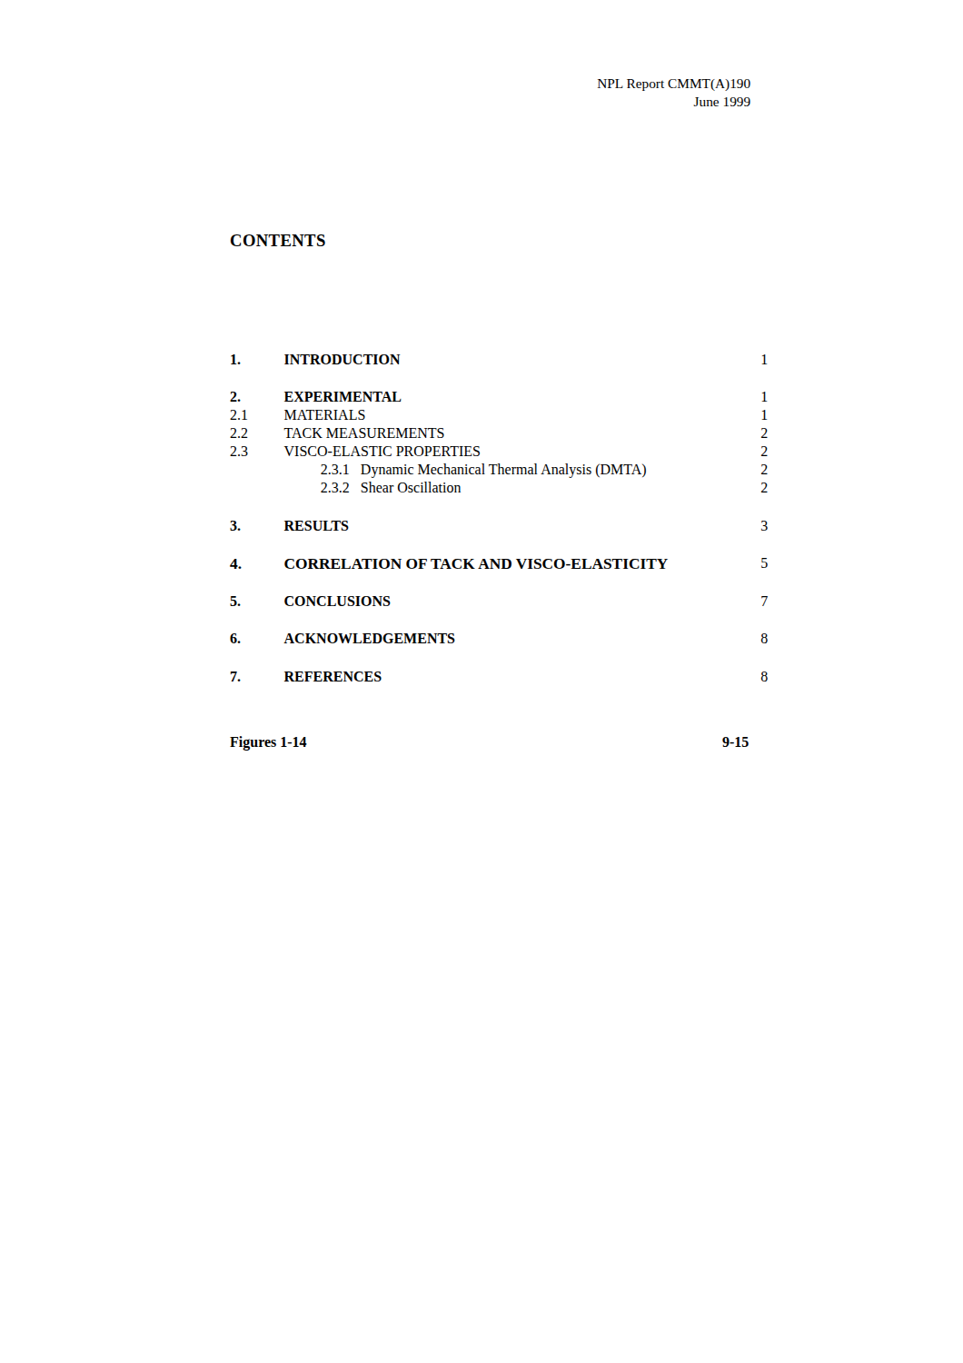NPL Report CMMT(A)190
June 1999
Contents
| 1. | Introduction | 1 |
| 2. | Experimental | 1 |
| 2.1 | Materials | 1 |
| 2.2 | Tack Measurements | 2 |
| 2.3 | Visco-Elastic Properties | 2 |
| | 2.3.1 Dynamic Mechanical Thermal Analysis (DMTA) | 2 |
| | 2.3.2 Shear Oscillation | 2 |
| 3. | Results | 3 |
| 4. | Correlation of Tack and Visco-Elasticity | 5 |
| 5. | Conclusions | 7 |
| 6. | Acknowledgements | 8 |
| 7. | References | 8 |
Figures 1-14 9-15